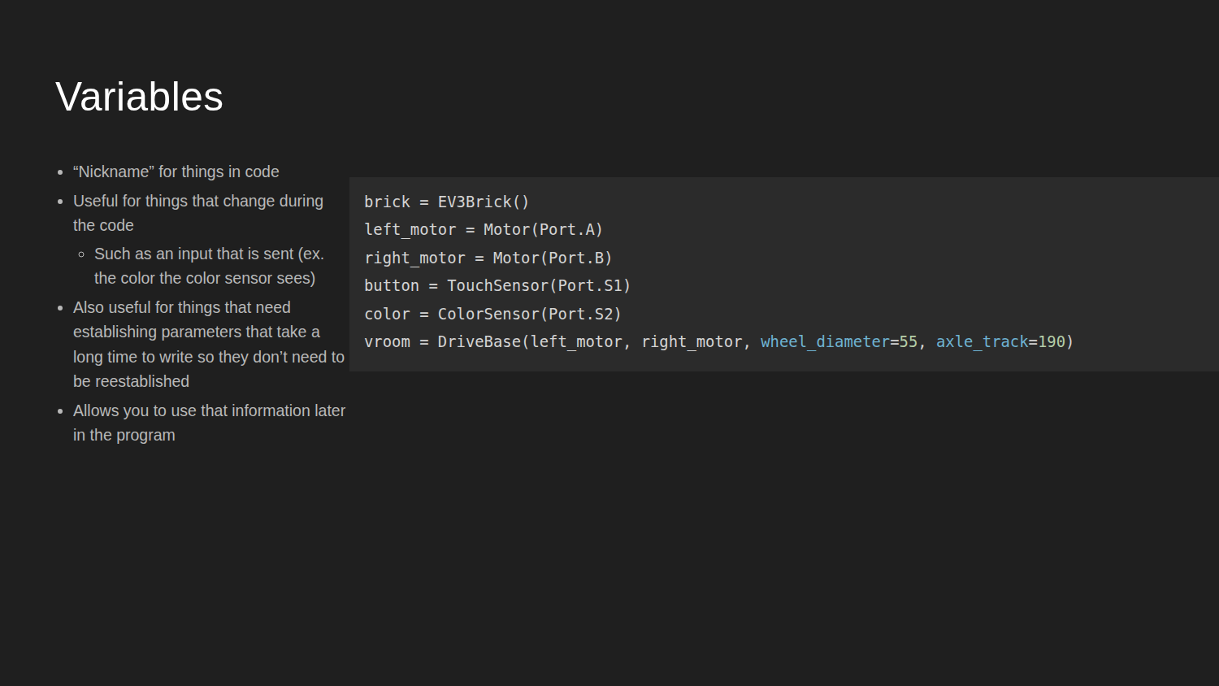Variables
“Nickname” for things in code
Useful for things that change during the code
Such as an input that is sent (ex. the color the color sensor sees)
Also useful for things that need establishing parameters that take a long time to write so they don’t need to be reestablished
Allows you to use that information later in the program
brick = EV3Brick()
left_motor = Motor(Port.A)
right_motor = Motor(Port.B)
button = TouchSensor(Port.S1)
color = ColorSensor(Port.S2)
vroom = DriveBase(left_motor, right_motor, wheel_diameter=55, axle_track=190)